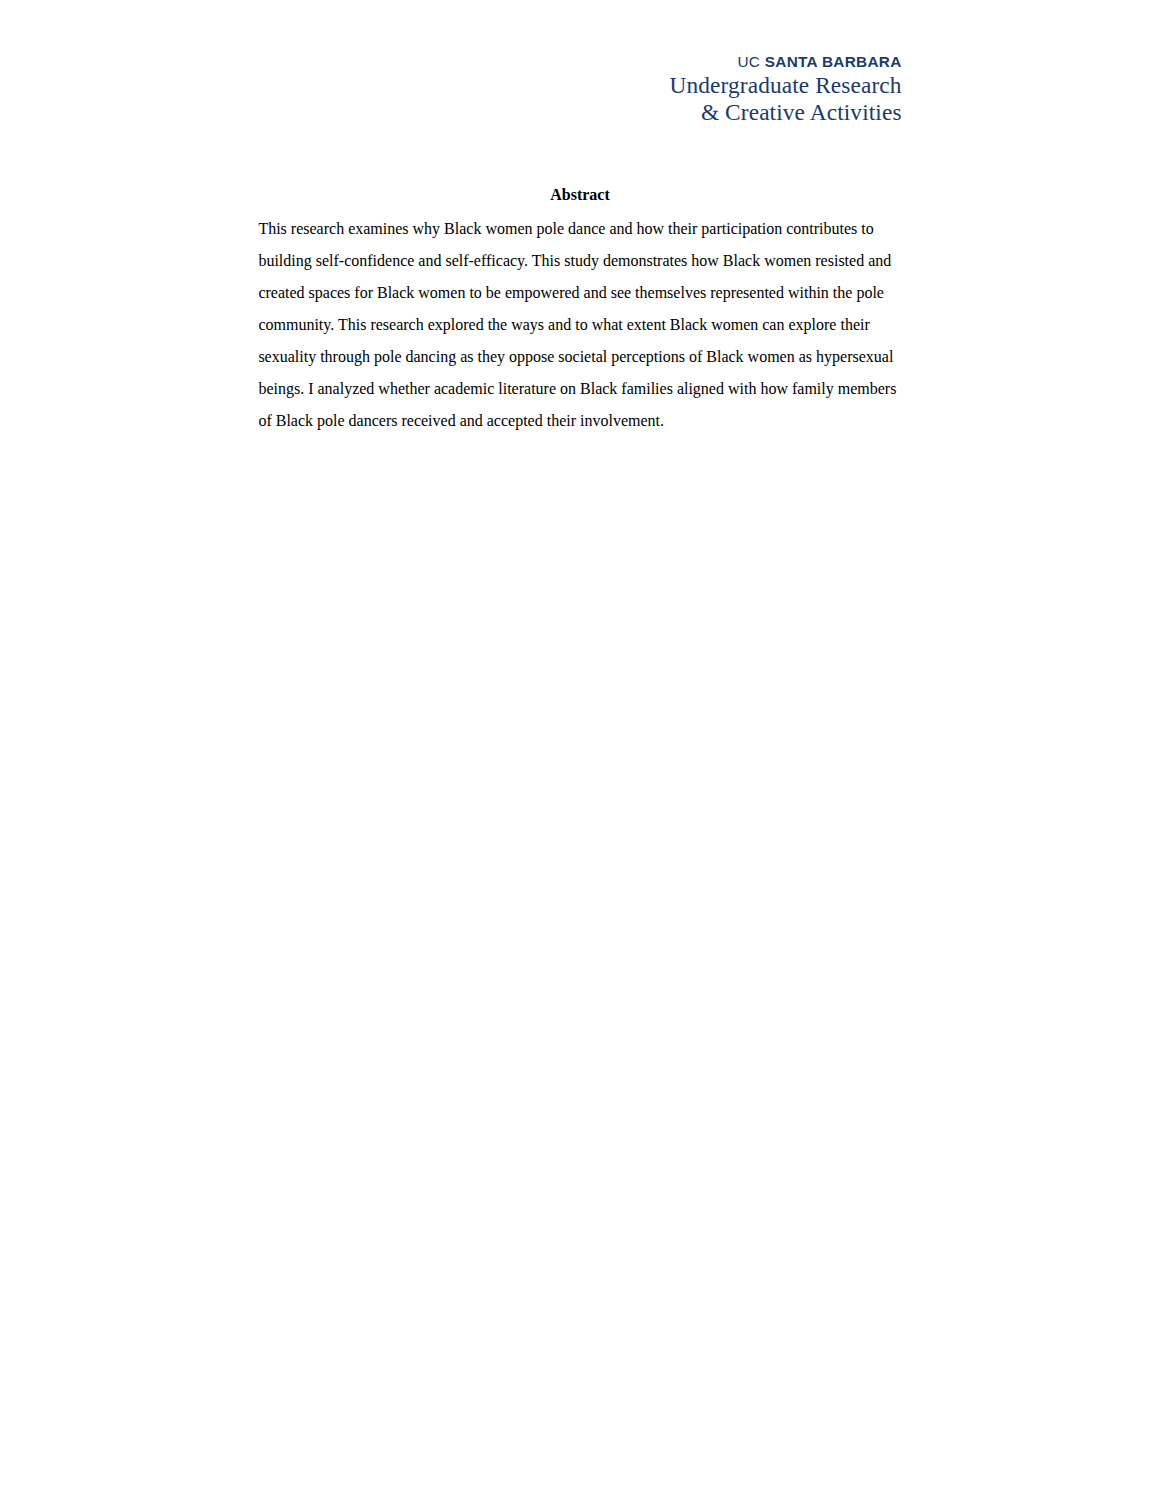UC SANTA BARBARA
Undergraduate Research
& Creative Activities
Abstract
This research examines why Black women pole dance and how their participation contributes to building self-confidence and self-efficacy. This study demonstrates how Black women resisted and created spaces for Black women to be empowered and see themselves represented within the pole community. This research explored the ways and to what extent Black women can explore their sexuality through pole dancing as they oppose societal perceptions of Black women as hypersexual beings. I analyzed whether academic literature on Black families aligned with how family members of Black pole dancers received and accepted their involvement.